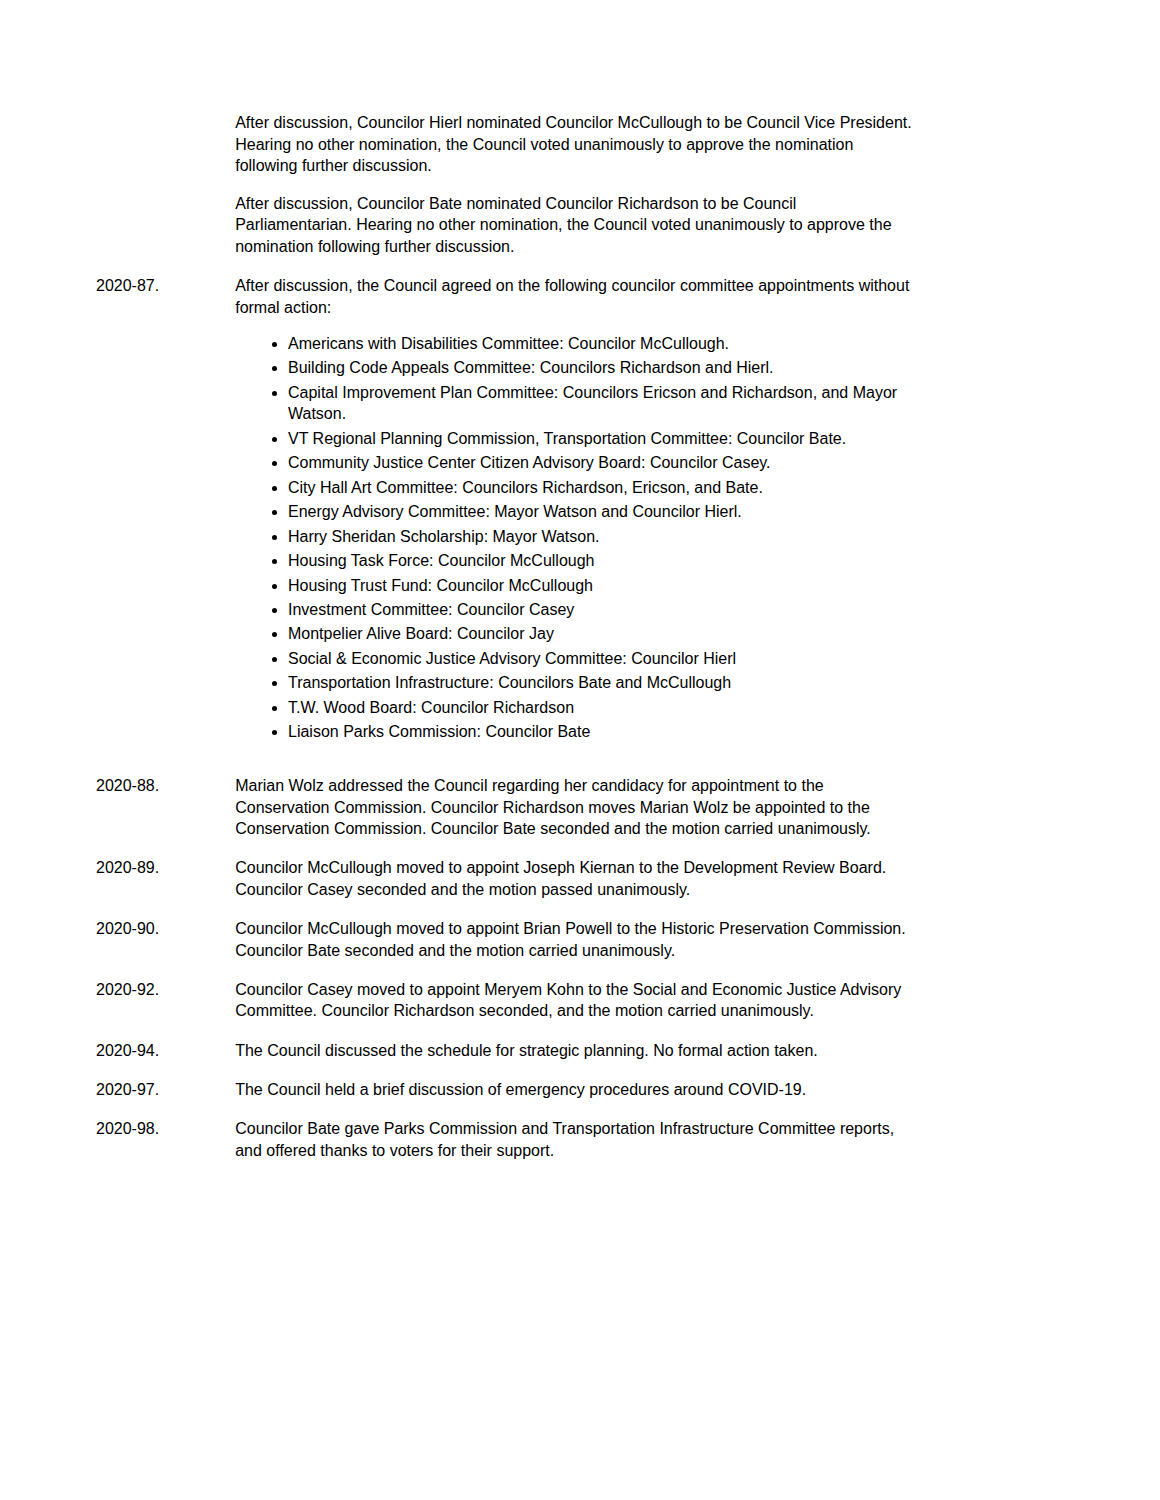After discussion, Councilor Hierl nominated Councilor McCullough to be Council Vice President. Hearing no other nomination, the Council voted unanimously to approve the nomination following further discussion.
After discussion, Councilor Bate nominated Councilor Richardson to be Council Parliamentarian. Hearing no other nomination, the Council voted unanimously to approve the nomination following further discussion.
2020-87.
After discussion, the Council agreed on the following councilor committee appointments without formal action:
Americans with Disabilities Committee: Councilor McCullough.
Building Code Appeals Committee: Councilors Richardson and Hierl.
Capital Improvement Plan Committee: Councilors Ericson and Richardson, and Mayor Watson.
VT Regional Planning Commission, Transportation Committee: Councilor Bate.
Community Justice Center Citizen Advisory Board: Councilor Casey.
City Hall Art Committee: Councilors Richardson, Ericson, and Bate.
Energy Advisory Committee: Mayor Watson and Councilor Hierl.
Harry Sheridan Scholarship: Mayor Watson.
Housing Task Force: Councilor McCullough
Housing Trust Fund: Councilor McCullough
Investment Committee: Councilor Casey
Montpelier Alive Board: Councilor Jay
Social & Economic Justice Advisory Committee: Councilor Hierl
Transportation Infrastructure: Councilors Bate and McCullough
T.W. Wood Board: Councilor Richardson
Liaison Parks Commission: Councilor Bate
2020-88.
Marian Wolz addressed the Council regarding her candidacy for appointment to the Conservation Commission. Councilor Richardson moves Marian Wolz be appointed to the Conservation Commission. Councilor Bate seconded and the motion carried unanimously.
2020-89.
Councilor McCullough moved to appoint Joseph Kiernan to the Development Review Board. Councilor Casey seconded and the motion passed unanimously.
2020-90.
Councilor McCullough moved to appoint Brian Powell to the Historic Preservation Commission. Councilor Bate seconded and the motion carried unanimously.
2020-92.
Councilor Casey moved to appoint Meryem Kohn to the Social and Economic Justice Advisory Committee. Councilor Richardson seconded, and the motion carried unanimously.
2020-94.
The Council discussed the schedule for strategic planning. No formal action taken.
2020-97.
The Council held a brief discussion of emergency procedures around COVID-19.
2020-98.
Councilor Bate gave Parks Commission and Transportation Infrastructure Committee reports, and offered thanks to voters for their support.